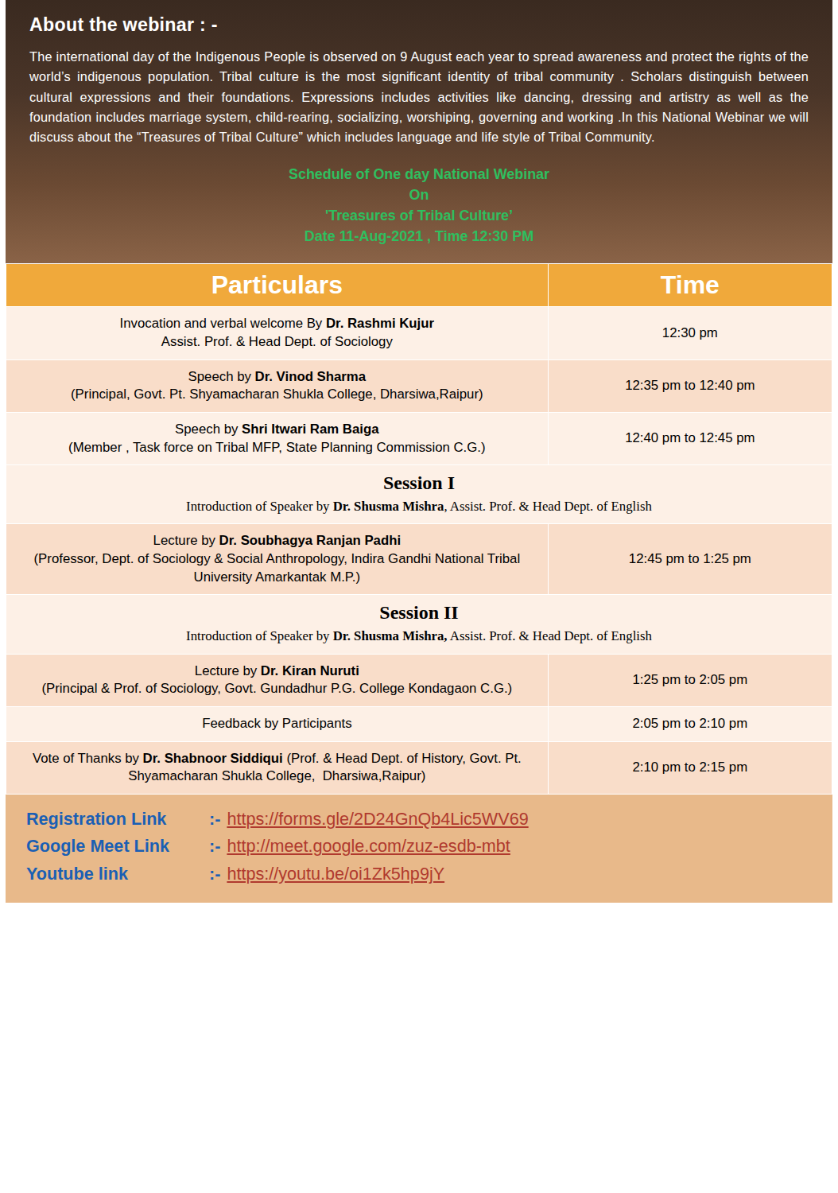About the webinar : -
The international day of the Indigenous People is observed on 9 August each year to spread awareness and protect the rights of the world’s indigenous population. Tribal culture is the most significant identity of tribal community . Scholars distinguish between cultural expressions and their foundations. Expressions includes activities like dancing, dressing and artistry as well as the foundation includes marriage system, child-rearing, socializing, worshiping, governing and working .In this National Webinar we will discuss about the “Treasures of Tribal Culture” which includes language and life style of Tribal Community.
Schedule of One day National Webinar
On
'Treasures of Tribal Culture’
Date 11-Aug-2021 , Time 12:30 PM
| Particulars | Time |
| --- | --- |
| Invocation and verbal welcome By Dr. Rashmi Kujur Assist. Prof. & Head Dept. of Sociology | 12:30 pm |
| Speech by Dr. Vinod Sharma (Principal, Govt. Pt. Shyamacharan Shukla College, Dharsiwa,Raipur) | 12:35 pm to 12:40 pm |
| Speech by Shri Itwari Ram Baiga (Member , Task force on Tribal MFP, State Planning Commission C.G.) | 12:40 pm to 12:45 pm |
| Session I Introduction of Speaker by Dr. Shusma Mishra , Assist. Prof. & Head Dept. of English |
| Lecture by Dr. Soubhagya Ranjan Padhi (Professor, Dept. of Sociology & Social Anthropology, Indira Gandhi National Tribal University Amarkantak M.P.) | 12:45 pm to 1:25 pm |
| Session II Introduction of Speaker by Dr. Shusma Mishra, Assist. Prof. & Head Dept. of English |
| Lecture by Dr. Kiran Nuruti (Principal & Prof. of Sociology, Govt. Gundadhur P.G. College Kondagaon C.G.) | 1:25 pm to 2:05 pm |
| Feedback by Participants | 2:05 pm to 2:10 pm |
| Vote of Thanks by Dr. Shabnoor Siddiqui (Prof. & Head Dept. of History, Govt. Pt. Shyamacharan Shukla College, Dharsiwa,Raipur) | 2:10 pm to 2:15 pm |
Registration Link :- https://forms.gle/2D24GnQb4Lic5WV69
Google Meet Link :- http://meet.google.com/zuz-esdb-mbt
Youtube link :- https://youtu.be/oi1Zk5hp9jY